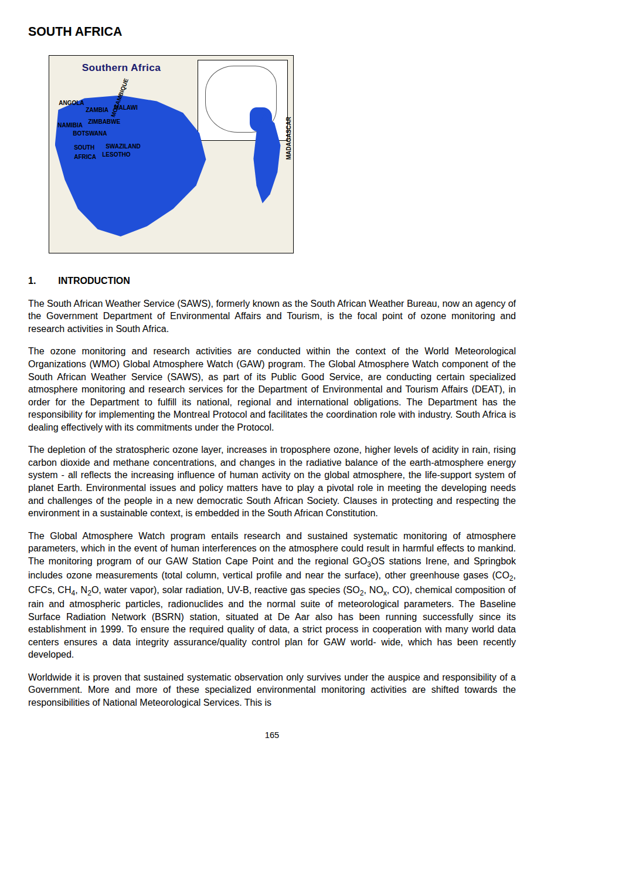SOUTH AFRICA
Southern Africa
ANGOLA ZAMBIA MALAWI MOZAMBIQUE ZIMBABWE NAMIBIA BOTSWANA SOUTH AFRICA SWAZILAND LESOTHO MADAGASCAR
1. INTRODUCTION
The South African Weather Service (SAWS), formerly known as the South African Weather Bureau, now an agency of the Government Department of Environmental Affairs and Tourism, is the focal point of ozone monitoring and research activities in South Africa.
The ozone monitoring and research activities are conducted within the context of the World Meteorological Organizations (WMO) Global Atmosphere Watch (GAW) program. The Global Atmosphere Watch component of the South African Weather Service (SAWS), as part of its Public Good Service, are conducting certain specialized atmosphere monitoring and research services for the Department of Environmental and Tourism Affairs (DEAT), in order for the Department to fulfill its national, regional and international obligations. The Department has the responsibility for implementing the Montreal Protocol and facilitates the coordination role with industry. South Africa is dealing effectively with its commitments under the Protocol.
The depletion of the stratospheric ozone layer, increases in troposphere ozone, higher levels of acidity in rain, rising carbon dioxide and methane concentrations, and changes in the radiative balance of the earth-atmosphere energy system - all reflects the increasing influence of human activity on the global atmosphere, the life-support system of planet Earth. Environmental issues and policy matters have to play a pivotal role in meeting the developing needs and challenges of the people in a new democratic South African Society. Clauses in protecting and respecting the environment in a sustainable context, is embedded in the South African Constitution.
The Global Atmosphere Watch program entails research and sustained systematic monitoring of atmosphere parameters, which in the event of human interferences on the atmosphere could result in harmful effects to mankind. The monitoring program of our GAW Station Cape Point and the regional GO3OS stations Irene, and Springbok includes ozone measurements (total column, vertical profile and near the surface), other greenhouse gases (CO2, CFCs, CH4, N2O, water vapor), solar radiation, UV-B, reactive gas species (SO2, NOx, CO), chemical composition of rain and atmospheric particles, radionuclides and the normal suite of meteorological parameters. The Baseline Surface Radiation Network (BSRN) station, situated at De Aar also has been running successfully since its establishment in 1999. To ensure the required quality of data, a strict process in cooperation with many world data centers ensures a data integrity assurance/quality control plan for GAW world- wide, which has been recently developed.
Worldwide it is proven that sustained systematic observation only survives under the auspice and responsibility of a Government. More and more of these specialized environmental monitoring activities are shifted towards the responsibilities of National Meteorological Services. This is
165